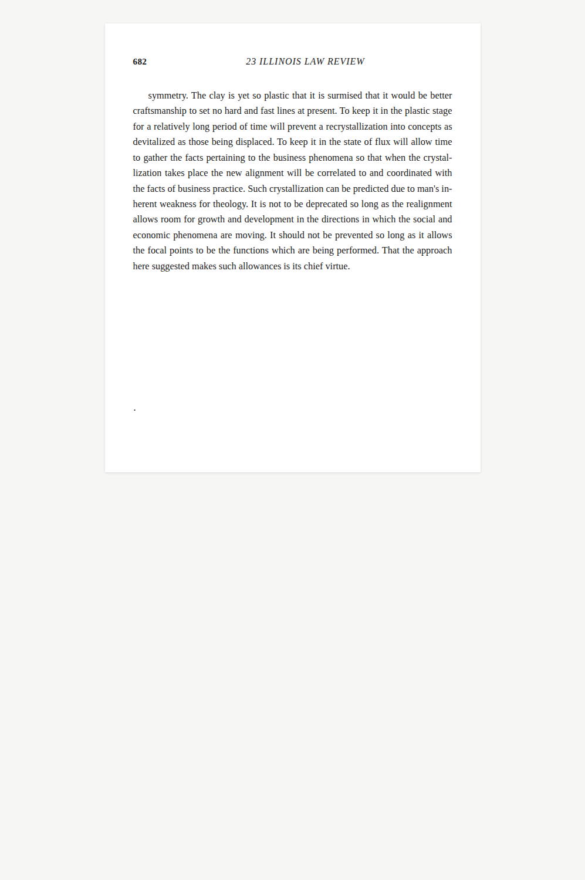682
23 Illinois Law Review
symmetry. The clay is yet so plastic that it is surmised that it would be better craftsmanship to set no hard and fast lines at present. To keep it in the plastic stage for a relatively long period of time will prevent a recrystallization into concepts as devitalized as those being displaced. To keep it in the state of flux will allow time to gather the facts pertaining to the business phenomena so that when the crystallization takes place the new alignment will be correlated to and coordinated with the facts of business practice. Such crystallization can be predicted due to man's inherent weakness for theology. It is not to be deprecated so long as the realignment allows room for growth and development in the directions in which the social and economic phenomena are moving. It should not be prevented so long as it allows the focal points to be the functions which are being performed. That the approach here suggested makes such allowances is its chief virtue.
·